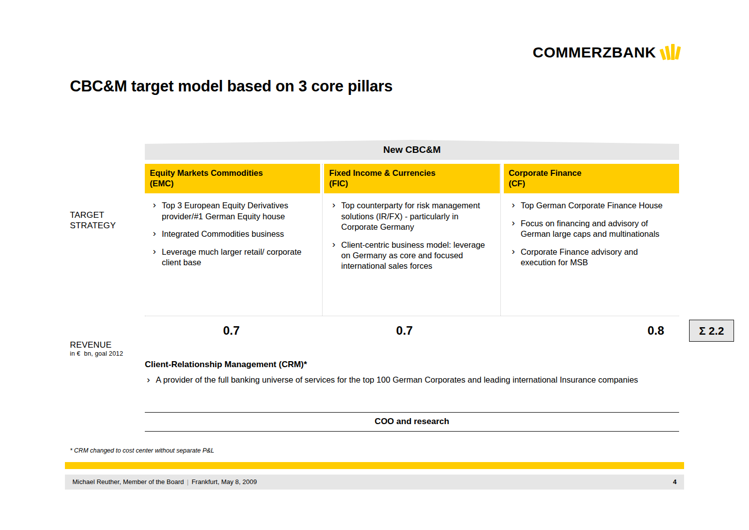COMMERZBANK
CBC&M target model based on 3 core pillars
TARGET
STRATEGY
REVENUEin € bn, goal 2012
New CBC&M
Equity Markets Commodities
(EMC)
Top 3 European Equity Derivatives provider/#1 German Equity house
Integrated Commodities business
Leverage much larger retail/ corporate client base
Fixed Income & Currencies
(FIC)
Top counterparty for risk management solutions (IR/FX) - particularly in Corporate Germany
Client-centric business model: leverage on Germany as core and focused international sales forces
Corporate Finance
(CF)
Top German Corporate Finance House
Focus on financing and advisory of German large caps and multinationals
Corporate Finance advisory and execution for MSB
0.7
0.7
0.8
Σ 2.2
Client-Relationship Management (CRM)*
A provider of the full banking universe of services for the top 100 German Corporates and leading international Insurance companies
COO and research
* CRM changed to cost center without separate P&L
Michael Reuther, Member of the Board|Frankfurt, May 8, 2009
4